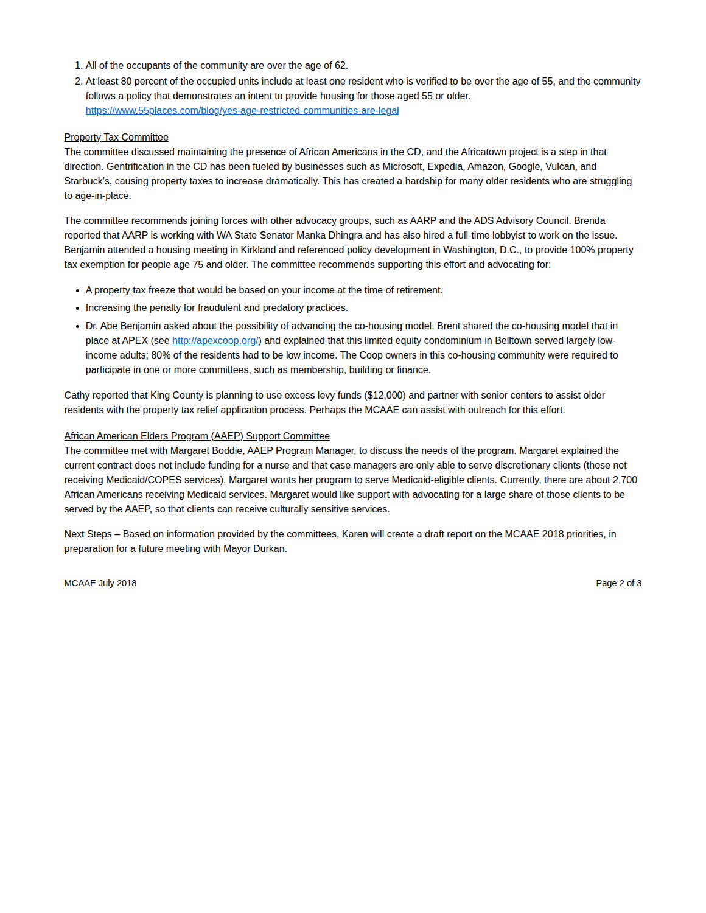All of the occupants of the community are over the age of 62.
At least 80 percent of the occupied units include at least one resident who is verified to be over the age of 55, and the community follows a policy that demonstrates an intent to provide housing for those aged 55 or older.
https://www.55places.com/blog/yes-age-restricted-communities-are-legal
Property Tax Committee
The committee discussed maintaining the presence of African Americans in the CD, and the Africatown project is a step in that direction. Gentrification in the CD has been fueled by businesses such as Microsoft, Expedia, Amazon, Google, Vulcan, and Starbuck's, causing property taxes to increase dramatically. This has created a hardship for many older residents who are struggling to age-in-place.
The committee recommends joining forces with other advocacy groups, such as AARP and the ADS Advisory Council. Brenda reported that AARP is working with WA State Senator Manka Dhingra and has also hired a full-time lobbyist to work on the issue. Benjamin attended a housing meeting in Kirkland and referenced policy development in Washington, D.C., to provide 100% property tax exemption for people age 75 and older. The committee recommends supporting this effort and advocating for:
A property tax freeze that would be based on your income at the time of retirement.
Increasing the penalty for fraudulent and predatory practices.
Dr. Abe Benjamin asked about the possibility of advancing the co-housing model. Brent shared the co-housing model that in place at APEX (see http://apexcoop.org/) and explained that this limited equity condominium in Belltown served largely low-income adults; 80% of the residents had to be low income. The Coop owners in this co-housing community were required to participate in one or more committees, such as membership, building or finance.
Cathy reported that King County is planning to use excess levy funds ($12,000) and partner with senior centers to assist older residents with the property tax relief application process. Perhaps the MCAAE can assist with outreach for this effort.
African American Elders Program (AAEP) Support Committee
The committee met with Margaret Boddie, AAEP Program Manager, to discuss the needs of the program. Margaret explained the current contract does not include funding for a nurse and that case managers are only able to serve discretionary clients (those not receiving Medicaid/COPES services). Margaret wants her program to serve Medicaid-eligible clients. Currently, there are about 2,700 African Americans receiving Medicaid services. Margaret would like support with advocating for a large share of those clients to be served by the AAEP, so that clients can receive culturally sensitive services.
Next Steps – Based on information provided by the committees, Karen will create a draft report on the MCAAE 2018 priorities, in preparation for a future meeting with Mayor Durkan.
MCAAE July 2018 Page 2 of 3